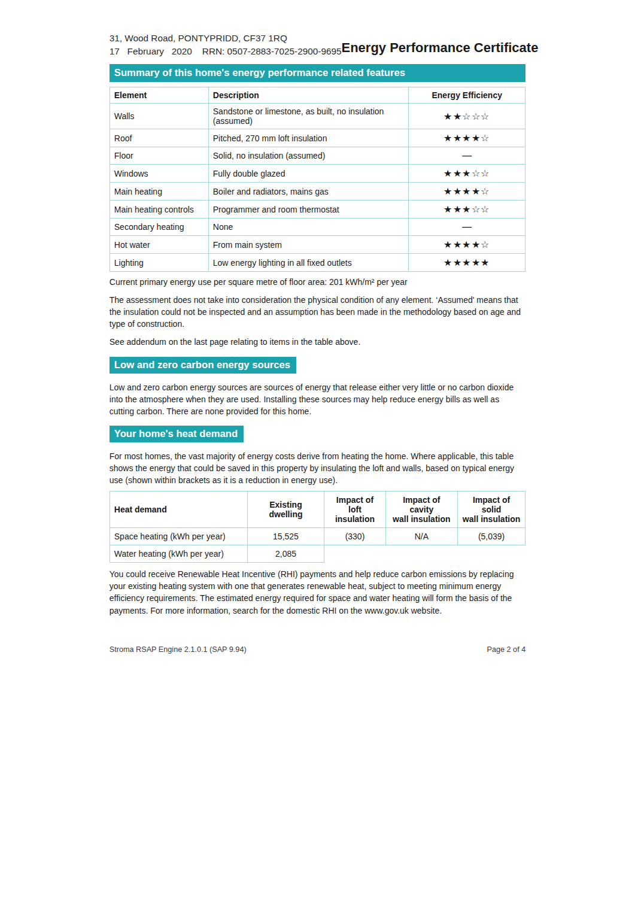31, Wood Road, PONTYPRIDD, CF37 1RQ
17 February 2020 RRN: 0507-2883-7025-2900-9695
Energy Performance Certificate
Summary of this home's energy performance related features
| Element | Description | Energy Efficiency |
| --- | --- | --- |
| Walls | Sandstone or limestone, as built, no insulation (assumed) | ★★☆☆☆ |
| Roof | Pitched, 270 mm loft insulation | ★★★★☆ |
| Floor | Solid, no insulation (assumed) | — |
| Windows | Fully double glazed | ★★★☆☆ |
| Main heating | Boiler and radiators, mains gas | ★★★★☆ |
| Main heating controls | Programmer and room thermostat | ★★★☆☆ |
| Secondary heating | None | — |
| Hot water | From main system | ★★★★☆ |
| Lighting | Low energy lighting in all fixed outlets | ★★★★★ |
Current primary energy use per square metre of floor area: 201 kWh/m² per year
The assessment does not take into consideration the physical condition of any element. ‘Assumed' means that the insulation could not be inspected and an assumption has been made in the methodology based on age and type of construction.
See addendum on the last page relating to items in the table above.
Low and zero carbon energy sources
Low and zero carbon energy sources are sources of energy that release either very little or no carbon dioxide into the atmosphere when they are used. Installing these sources may help reduce energy bills as well as cutting carbon. There are none provided for this home.
Your home's heat demand
For most homes, the vast majority of energy costs derive from heating the home. Where applicable, this table shows the energy that could be saved in this property by insulating the loft and walls, based on typical energy use (shown within brackets as it is a reduction in energy use).
| Heat demand | Existing dwelling | Impact of loft insulation | Impact of cavity wall insulation | Impact of solid wall insulation |
| --- | --- | --- | --- | --- |
| Space heating (kWh per year) | 15,525 | (330) | N/A | (5,039) |
| Water heating (kWh per year) | 2,085 | | | |
You could receive Renewable Heat Incentive (RHI) payments and help reduce carbon emissions by replacing your existing heating system with one that generates renewable heat, subject to meeting minimum energy efficiency requirements. The estimated energy required for space and water heating will form the basis of the payments. For more information, search for the domestic RHI on the www.gov.uk website.
Stroma RSAP Engine 2.1.0.1 (SAP 9.94)
Page 2 of 4